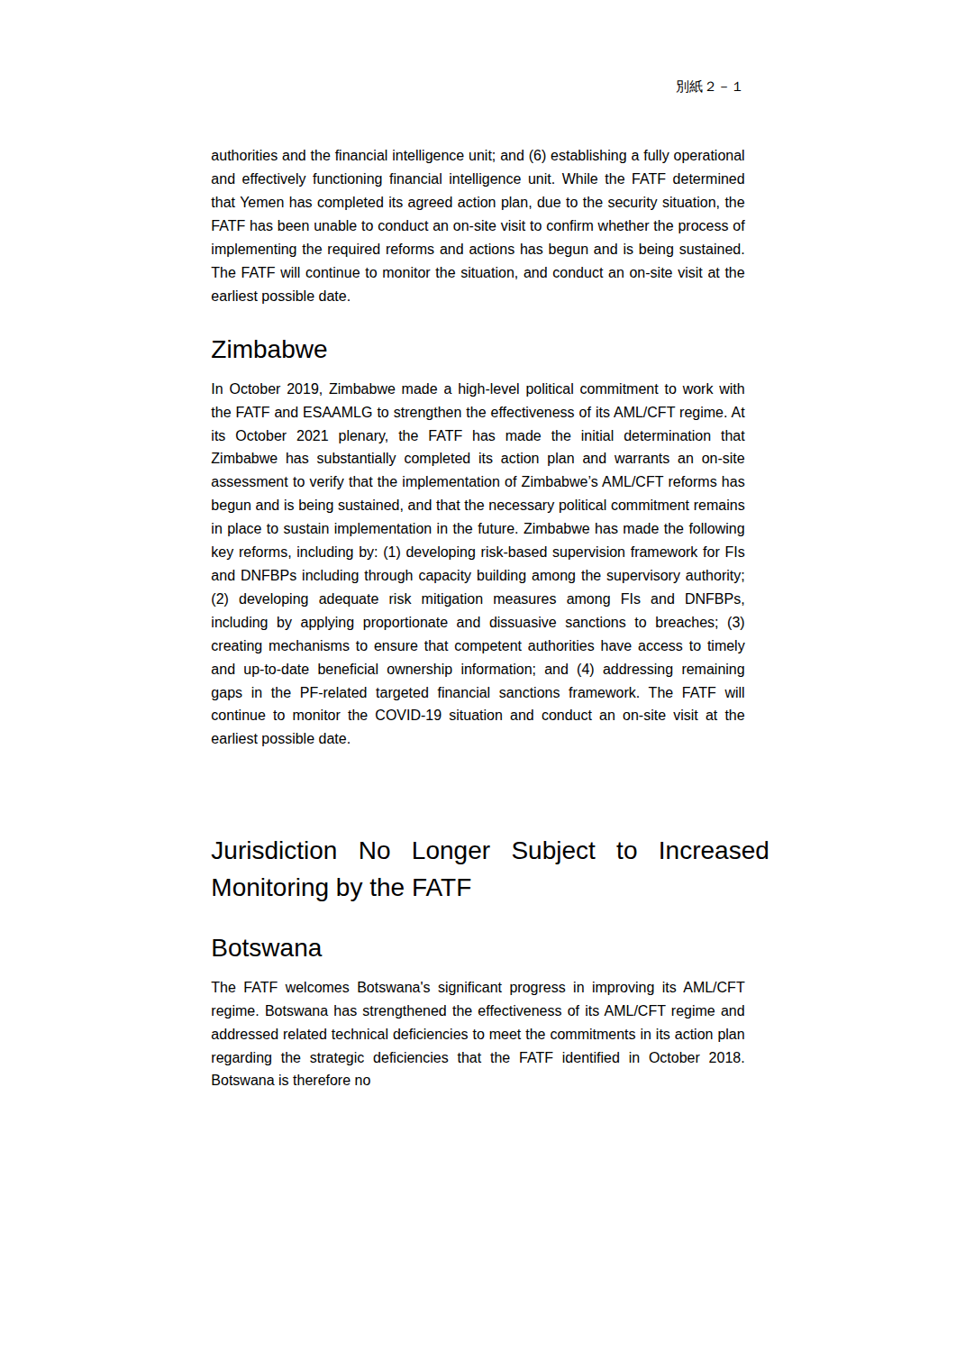別紙２－１
authorities and the financial intelligence unit; and (6) establishing a fully operational and effectively functioning financial intelligence unit. While the FATF determined that Yemen has completed its agreed action plan, due to the security situation, the FATF has been unable to conduct an on-site visit to confirm whether the process of implementing the required reforms and actions has begun and is being sustained. The FATF will continue to monitor the situation, and conduct an on-site visit at the earliest possible date.
Zimbabwe
In October 2019, Zimbabwe made a high-level political commitment to work with the FATF and ESAAMLG to strengthen the effectiveness of its AML/CFT regime. At its October 2021 plenary, the FATF has made the initial determination that Zimbabwe has substantially completed its action plan and warrants an on-site assessment to verify that the implementation of Zimbabwe’s AML/CFT reforms has begun and is being sustained, and that the necessary political commitment remains in place to sustain implementation in the future. Zimbabwe has made the following key reforms, including by: (1) developing risk-based supervision framework for FIs and DNFBPs including through capacity building among the supervisory authority; (2) developing adequate risk mitigation measures among FIs and DNFBPs, including by applying proportionate and dissuasive sanctions to breaches; (3) creating mechanisms to ensure that competent authorities have access to timely and up-to-date beneficial ownership information; and (4) addressing remaining gaps in the PF-related targeted financial sanctions framework. The FATF will continue to monitor the COVID-19 situation and conduct an on-site visit at the earliest possible date.
Jurisdiction No Longer Subject to IncreasedMonitoring by the FATF
Botswana
The FATF welcomes Botswana's significant progress in improving its AML/CFT regime. Botswana has strengthened the effectiveness of its AML/CFT regime and addressed related technical deficiencies to meet the commitments in its action plan regarding the strategic deficiencies that the FATF identified in October 2018. Botswana is therefore no